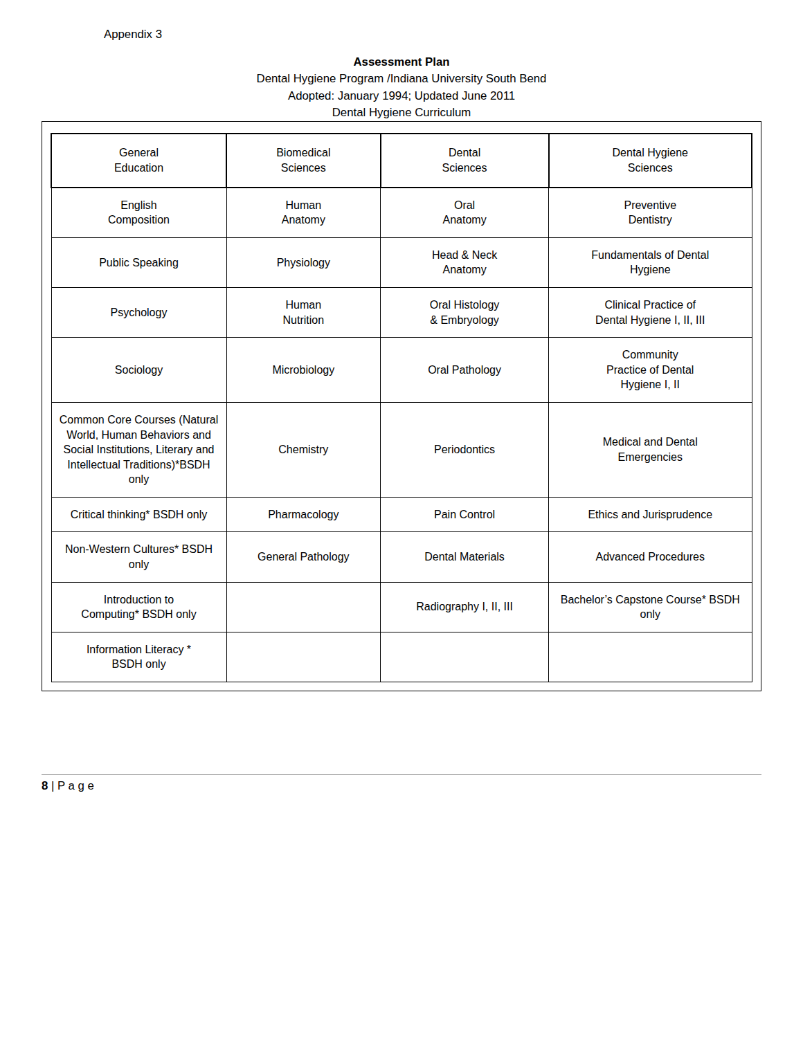Appendix 3
Assessment Plan
Dental Hygiene Program /Indiana University South Bend
Adopted: January 1994; Updated June 2011
Dental Hygiene Curriculum
| General Education | Biomedical Sciences | Dental Sciences | Dental Hygiene Sciences |
| --- | --- | --- | --- |
| English Composition | Human Anatomy | Oral Anatomy | Preventive Dentistry |
| Public Speaking | Physiology | Head & Neck Anatomy | Fundamentals of Dental Hygiene |
| Psychology | Human Nutrition | Oral Histology & Embryology | Clinical Practice of Dental Hygiene I, II, III |
| Sociology | Microbiology | Oral Pathology | Community Practice of Dental Hygiene I, II |
| Common Core Courses (Natural World, Human Behaviors and Social Institutions, Literary and Intellectual Traditions)*BSDH only | Chemistry | Periodontics | Medical and Dental Emergencies |
| Critical thinking* BSDH only | Pharmacology | Pain Control | Ethics and Jurisprudence |
| Non-Western Cultures* BSDH only | General Pathology | Dental Materials | Advanced Procedures |
| Introduction to Computing* BSDH only | | Radiography I, II, III | Bachelor’s Capstone Course* BSDH only |
| Information Literacy * BSDH only | | | |
8 | P a g e